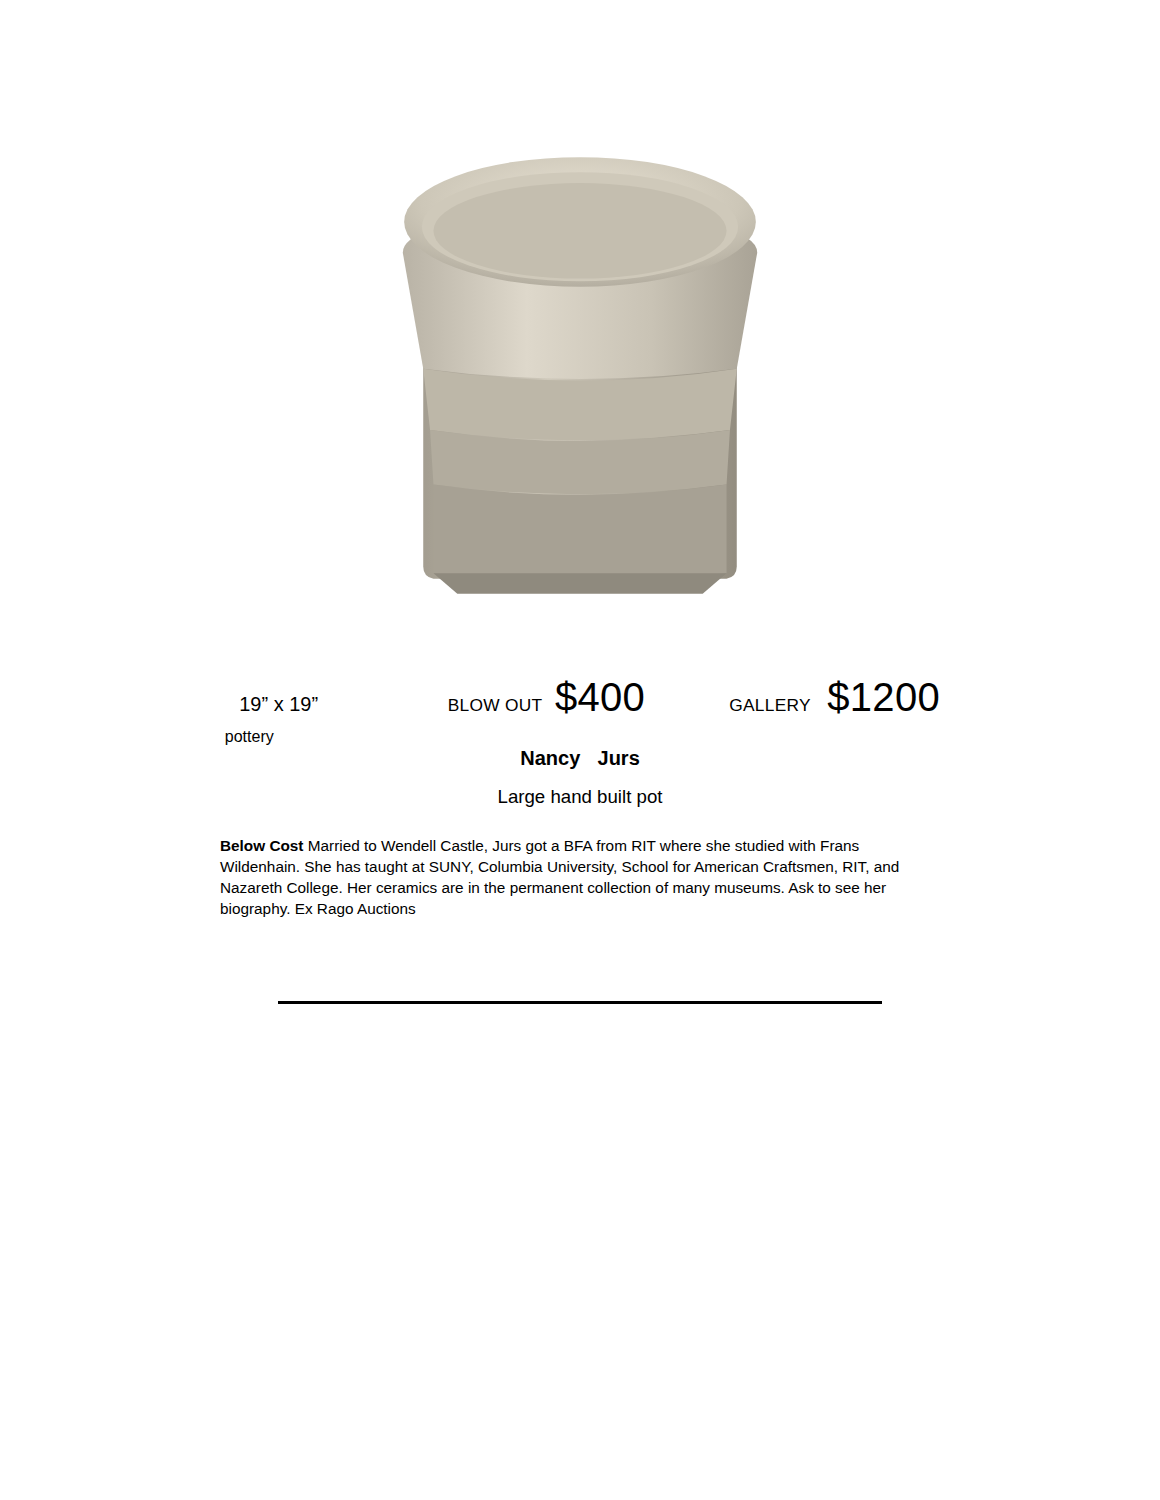19” x 19” pottery
BLOW OUT $400
GALLERY $1200
Nancy Jurs
Large hand built pot
Below Cost Married to Wendell Castle, Jurs got a BFA from RIT where she studied with Frans Wildenhain. She has taught at SUNY, Columbia University, School for American Craftsmen, RIT, and Nazareth College. Her ceramics are in the permanent collection of many museums. Ask to see her biography. Ex Rago Auctions